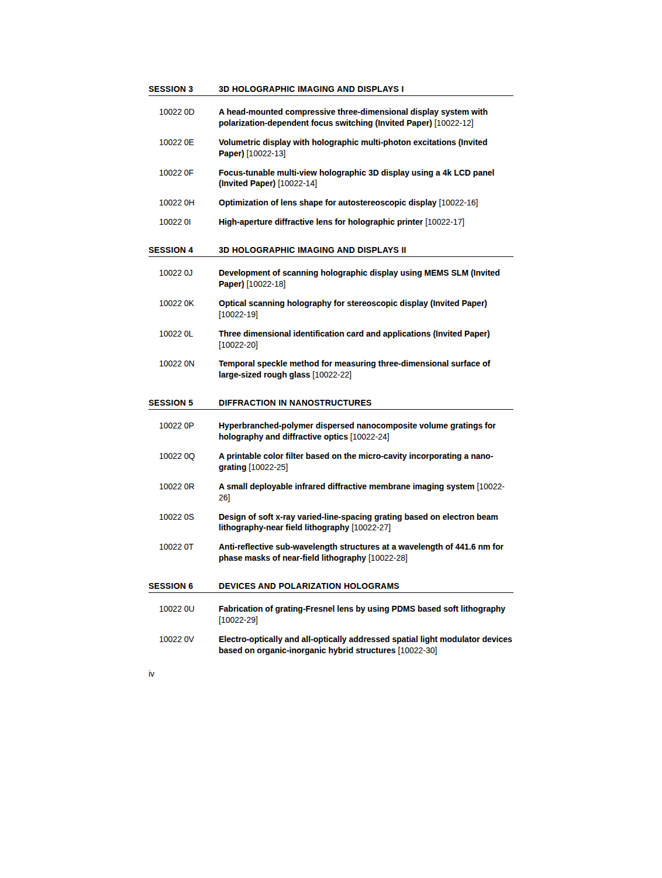SESSION 3 3D HOLOGRAPHIC IMAGING AND DISPLAYS I
10022 0D A head-mounted compressive three-dimensional display system with polarization-dependent focus switching (Invited Paper) [10022-12]
10022 0E Volumetric display with holographic multi-photon excitations (Invited Paper) [10022-13]
10022 0F Focus-tunable multi-view holographic 3D display using a 4k LCD panel (Invited Paper) [10022-14]
10022 0H Optimization of lens shape for autostereoscopic display [10022-16]
10022 0I High-aperture diffractive lens for holographic printer [10022-17]
SESSION 4 3D HOLOGRAPHIC IMAGING AND DISPLAYS II
10022 0J Development of scanning holographic display using MEMS SLM (Invited Paper) [10022-18]
10022 0K Optical scanning holography for stereoscopic display (Invited Paper) [10022-19]
10022 0L Three dimensional identification card and applications (Invited Paper) [10022-20]
10022 0N Temporal speckle method for measuring three-dimensional surface of large-sized rough glass [10022-22]
SESSION 5 DIFFRACTION IN NANOSTRUCTURES
10022 0P Hyperbranched-polymer dispersed nanocomposite volume gratings for holography and diffractive optics [10022-24]
10022 0Q A printable color filter based on the micro-cavity incorporating a nano-grating [10022-25]
10022 0R A small deployable infrared diffractive membrane imaging system [10022-26]
10022 0S Design of soft x-ray varied-line-spacing grating based on electron beam lithography-near field lithography [10022-27]
10022 0T Anti-reflective sub-wavelength structures at a wavelength of 441.6 nm for phase masks of near-field lithography [10022-28]
SESSION 6 DEVICES AND POLARIZATION HOLOGRAMS
10022 0U Fabrication of grating-Fresnel lens by using PDMS based soft lithography [10022-29]
10022 0V Electro-optically and all-optically addressed spatial light modulator devices based on organic-inorganic hybrid structures [10022-30]
iv